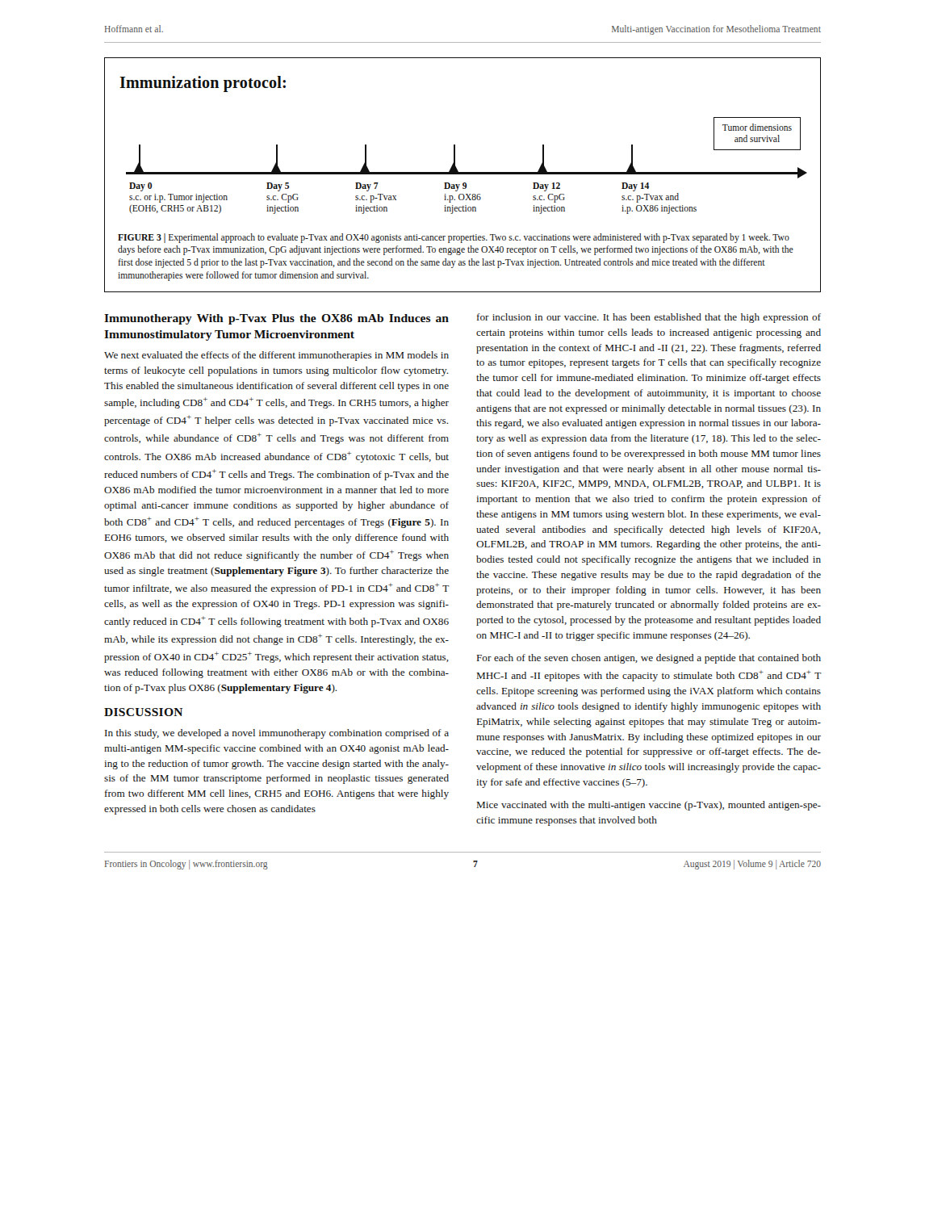Hoffmann et al.
Multi-antigen Vaccination for Mesothelioma Treatment
Immunization protocol:
Tumor dimensions
and survival
Day 0
s.c. or i.p. Tumor injection
(EOH6, CRH5 or AB12)
Day 5
s.c. CpG
injection
Day 7
s.c. p-Tvax
injection
Day 9
i.p. OX86
injection
Day 12
s.c. CpG
injection
Day 14
s.c. p-Tvax and
i.p. OX86 injections
FIGURE 3 | Experimental approach to evaluate p-Tvax and OX40 agonists anti-cancer properties. Two s.c. vaccinations were administered with p-Tvax separated by 1 week. Two days before each p-Tvax immunization, CpG adjuvant injections were performed. To engage the OX40 receptor on T cells, we performed two injections of the OX86 mAb, with the first dose injected 5 d prior to the last p-Tvax vaccination, and the second on the same day as the last p-Tvax injection. Untreated controls and mice treated with the different immunotherapies were followed for tumor dimension and survival.
Immunotherapy With p-Tvax Plus the OX86 mAb Induces an Immunostimulatory Tumor Microenvironment
We next evaluated the effects of the different immunotherapies in MM models in terms of leukocyte cell populations in tumors using multicolor flow cytometry. This enabled the simultaneous identification of several different cell types in one sample, including CD8+ and CD4+ T cells, and Tregs. In CRH5 tumors, a higher percentage of CD4+ T helper cells was detected in p-Tvax vaccinated mice vs. controls, while abundance of CD8+ T cells and Tregs was not different from controls. The OX86 mAb increased abundance of CD8+ cytotoxic T cells, but reduced numbers of CD4+ T cells and Tregs. The combination of p-Tvax and the OX86 mAb modified the tumor microenvironment in a manner that led to more optimal anti-cancer immune conditions as supported by higher abundance of both CD8+ and CD4+ T cells, and reduced percentages of Tregs (Figure 5). In EOH6 tumors, we observed similar results with the only difference found with OX86 mAb that did not reduce significantly the number of CD4+ Tregs when used as single treatment (Supplementary Figure 3). To further characterize the tumor infiltrate, we also measured the expression of PD-1 in CD4+ and CD8+ T cells, as well as the expression of OX40 in Tregs. PD-1 expression was significantly reduced in CD4+ T cells following treatment with both p-Tvax and OX86 mAb, while its expression did not change in CD8+ T cells. Interestingly, the expression of OX40 in CD4+ CD25+ Tregs, which represent their activation status, was reduced following treatment with either OX86 mAb or with the combination of p-Tvax plus OX86 (Supplementary Figure 4).
DISCUSSION
In this study, we developed a novel immunotherapy combination comprised of a multi-antigen MM-specific vaccine combined with an OX40 agonist mAb leading to the reduction of tumor growth. The vaccine design started with the analysis of the MM tumor transcriptome performed in neoplastic tissues generated from two different MM cell lines, CRH5 and EOH6. Antigens that were highly expressed in both cells were chosen as candidates
for inclusion in our vaccine. It has been established that the high expression of certain proteins within tumor cells leads to increased antigenic processing and presentation in the context of MHC-I and -II (21, 22). These fragments, referred to as tumor epitopes, represent targets for T cells that can specifically recognize the tumor cell for immune-mediated elimination. To minimize off-target effects that could lead to the development of autoimmunity, it is important to choose antigens that are not expressed or minimally detectable in normal tissues (23). In this regard, we also evaluated antigen expression in normal tissues in our laboratory as well as expression data from the literature (17, 18). This led to the selection of seven antigens found to be overexpressed in both mouse MM tumor lines under investigation and that were nearly absent in all other mouse normal tissues: KIF20A, KIF2C, MMP9, MNDA, OLFML2B, TROAP, and ULBP1. It is important to mention that we also tried to confirm the protein expression of these antigens in MM tumors using western blot. In these experiments, we evaluated several antibodies and specifically detected high levels of KIF20A, OLFML2B, and TROAP in MM tumors. Regarding the other proteins, the antibodies tested could not specifically recognize the antigens that we included in the vaccine. These negative results may be due to the rapid degradation of the proteins, or to their improper folding in tumor cells. However, it has been demonstrated that pre-maturely truncated or abnormally folded proteins are exported to the cytosol, processed by the proteasome and resultant peptides loaded on MHC-I and -II to trigger specific immune responses (24–26).
For each of the seven chosen antigen, we designed a peptide that contained both MHC-I and -II epitopes with the capacity to stimulate both CD8+ and CD4+ T cells. Epitope screening was performed using the iVAX platform which contains advanced in silico tools designed to identify highly immunogenic epitopes with EpiMatrix, while selecting against epitopes that may stimulate Treg or autoimmune responses with JanusMatrix. By including these optimized epitopes in our vaccine, we reduced the potential for suppressive or off-target effects. The development of these innovative in silico tools will increasingly provide the capacity for safe and effective vaccines (5–7).
Mice vaccinated with the multi-antigen vaccine (p-Tvax), mounted antigen-specific immune responses that involved both
Frontiers in Oncology | www.frontiersin.org
7
August 2019 | Volume 9 | Article 720